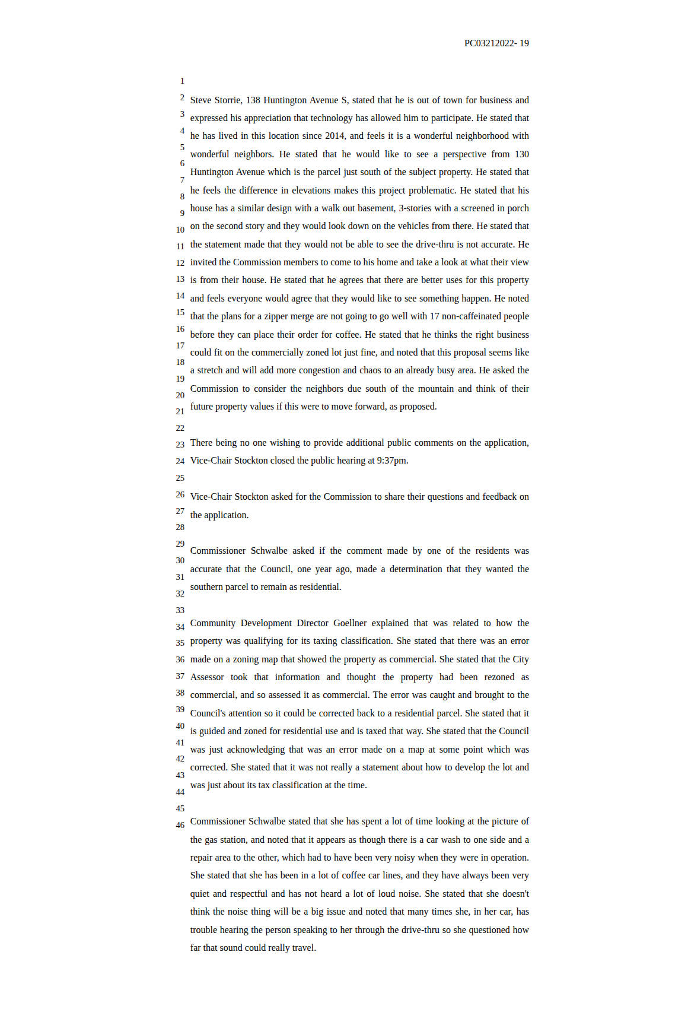PC03212022- 19
1
2
3
4
5
6
7
8
9
10
11
12
13
14
15
16
17
18
19
20
21
22
23
24
25
26
27
28
29
30
31
32
33
34
35
36
37
38
39
40
41
42
43
44
45
46
Steve Storrie, 138 Huntington Avenue S, stated that he is out of town for business and expressed his appreciation that technology has allowed him to participate. He stated that he has lived in this location since 2014, and feels it is a wonderful neighborhood with wonderful neighbors. He stated that he would like to see a perspective from 130 Huntington Avenue which is the parcel just south of the subject property. He stated that he feels the difference in elevations makes this project problematic. He stated that his house has a similar design with a walk out basement, 3-stories with a screened in porch on the second story and they would look down on the vehicles from there. He stated that the statement made that they would not be able to see the drive-thru is not accurate. He invited the Commission members to come to his home and take a look at what their view is from their house. He stated that he agrees that there are better uses for this property and feels everyone would agree that they would like to see something happen. He noted that the plans for a zipper merge are not going to go well with 17 non-caffeinated people before they can place their order for coffee. He stated that he thinks the right business could fit on the commercially zoned lot just fine, and noted that this proposal seems like a stretch and will add more congestion and chaos to an already busy area. He asked the Commission to consider the neighbors due south of the mountain and think of their future property values if this were to move forward, as proposed.
There being no one wishing to provide additional public comments on the application, Vice-Chair Stockton closed the public hearing at 9:37pm.
Vice-Chair Stockton asked for the Commission to share their questions and feedback on the application.
Commissioner Schwalbe asked if the comment made by one of the residents was accurate that the Council, one year ago, made a determination that they wanted the southern parcel to remain as residential.
Community Development Director Goellner explained that was related to how the property was qualifying for its taxing classification. She stated that there was an error made on a zoning map that showed the property as commercial. She stated that the City Assessor took that information and thought the property had been rezoned as commercial, and so assessed it as commercial. The error was caught and brought to the Council's attention so it could be corrected back to a residential parcel. She stated that it is guided and zoned for residential use and is taxed that way. She stated that the Council was just acknowledging that was an error made on a map at some point which was corrected. She stated that it was not really a statement about how to develop the lot and was just about its tax classification at the time.
Commissioner Schwalbe stated that she has spent a lot of time looking at the picture of the gas station, and noted that it appears as though there is a car wash to one side and a repair area to the other, which had to have been very noisy when they were in operation. She stated that she has been in a lot of coffee car lines, and they have always been very quiet and respectful and has not heard a lot of loud noise. She stated that she doesn't think the noise thing will be a big issue and noted that many times she, in her car, has trouble hearing the person speaking to her through the drive-thru so she questioned how far that sound could really travel.